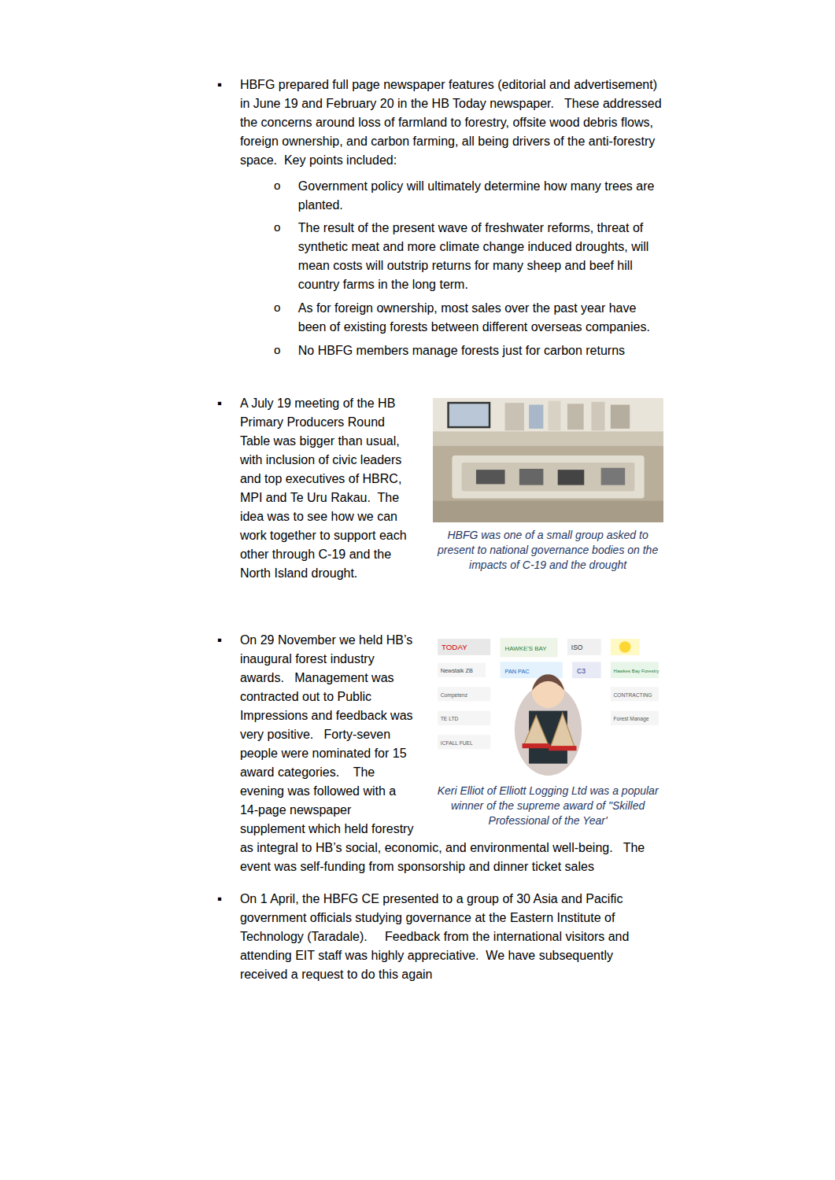HBFG prepared full page newspaper features (editorial and advertisement) in June 19 and February 20 in the HB Today newspaper. These addressed the concerns around loss of farmland to forestry, offsite wood debris flows, foreign ownership, and carbon farming, all being drivers of the anti-forestry space. Key points included:
Government policy will ultimately determine how many trees are planted.
The result of the present wave of freshwater reforms, threat of synthetic meat and more climate change induced droughts, will mean costs will outstrip returns for many sheep and beef hill country farms in the long term.
As for foreign ownership, most sales over the past year have been of existing forests between different overseas companies.
No HBFG members manage forests just for carbon returns
HBFG was one of a small group asked to present to national governance bodies on the impacts of C-19 and the drought
A July 19 meeting of the HB Primary Producers Round Table was bigger than usual, with inclusion of civic leaders and top executives of HBRC, MPI and Te Uru Rakau. The idea was to see how we can work together to support each other through C-19 and the North Island drought.
Keri Elliot of Elliott Logging Ltd was a popular winner of the supreme award of "Skilled Professional of the Year'
On 29 November we held HB’s inaugural forest industry awards. Management was contracted out to Public Impressions and feedback was very positive. Forty-seven people were nominated for 15 award categories. The evening was followed with a 14-page newspaper supplement which held forestry as integral to HB’s social, economic, and environmental well-being. The event was self-funding from sponsorship and dinner ticket sales
On 1 April, the HBFG CE presented to a group of 30 Asia and Pacific government officials studying governance at the Eastern Institute of Technology (Taradale). Feedback from the international visitors and attending EIT staff was highly appreciative. We have subsequently received a request to do this again